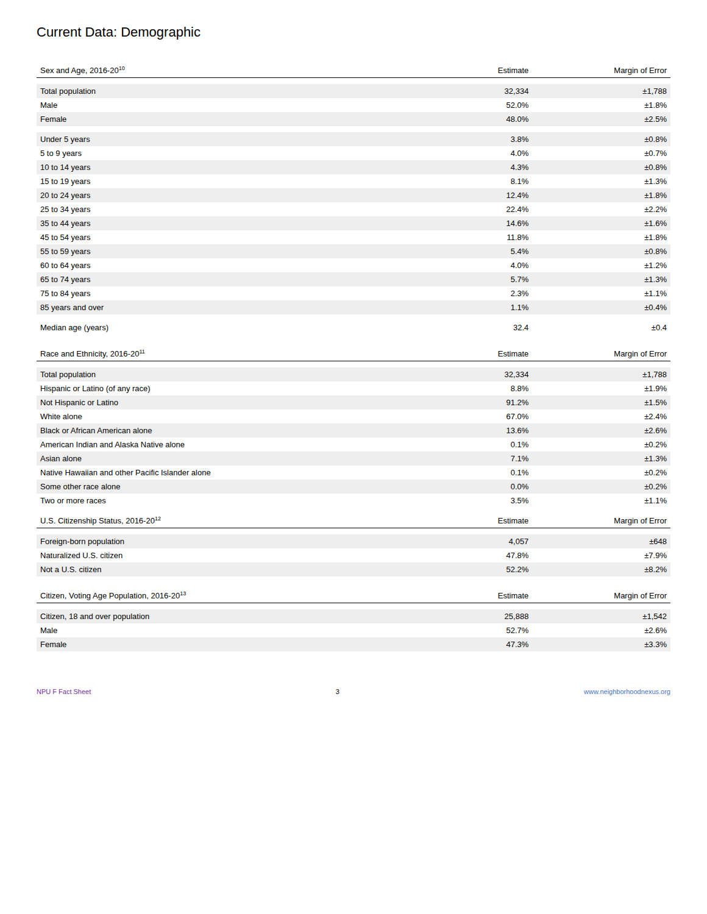Current Data: Demographic
| Sex and Age, 2016-20 10 | Estimate | Margin of Error |
| Total population | 32,334 | ±1,788 |
| Male | 52.0% | ±1.8% |
| Female | 48.0% | ±2.5% |
| Under 5 years | 3.8% | ±0.8% |
| 5 to 9 years | 4.0% | ±0.7% |
| 10 to 14 years | 4.3% | ±0.8% |
| 15 to 19 years | 8.1% | ±1.3% |
| 20 to 24 years | 12.4% | ±1.8% |
| 25 to 34 years | 22.4% | ±2.2% |
| 35 to 44 years | 14.6% | ±1.6% |
| 45 to 54 years | 11.8% | ±1.8% |
| 55 to 59 years | 5.4% | ±0.8% |
| 60 to 64 years | 4.0% | ±1.2% |
| 65 to 74 years | 5.7% | ±1.3% |
| 75 to 84 years | 2.3% | ±1.1% |
| 85 years and over | 1.1% | ±0.4% |
| Median age (years) | 32.4 | ±0.4 |
| Race and Ethnicity, 2016-20 11 | Estimate | Margin of Error |
| Total population | 32,334 | ±1,788 |
| Hispanic or Latino (of any race) | 8.8% | ±1.9% |
| Not Hispanic or Latino | 91.2% | ±1.5% |
| White alone | 67.0% | ±2.4% |
| Black or African American alone | 13.6% | ±2.6% |
| American Indian and Alaska Native alone | 0.1% | ±0.2% |
| Asian alone | 7.1% | ±1.3% |
| Native Hawaiian and other Pacific Islander alone | 0.1% | ±0.2% |
| Some other race alone | 0.0% | ±0.2% |
| Two or more races | 3.5% | ±1.1% |
| U.S. Citizenship Status, 2016-20 12 | Estimate | Margin of Error |
| Foreign-born population | 4,057 | ±648 |
| Naturalized U.S. citizen | 47.8% | ±7.9% |
| Not a U.S. citizen | 52.2% | ±8.2% |
| Citizen, Voting Age Population, 2016-20 13 | Estimate | Margin of Error |
| Citizen, 18 and over population | 25,888 | ±1,542 |
| Male | 52.7% | ±2.6% |
| Female | 47.3% | ±3.3% |
NPU F Fact Sheet
3
www.neighborhoodnexus.org